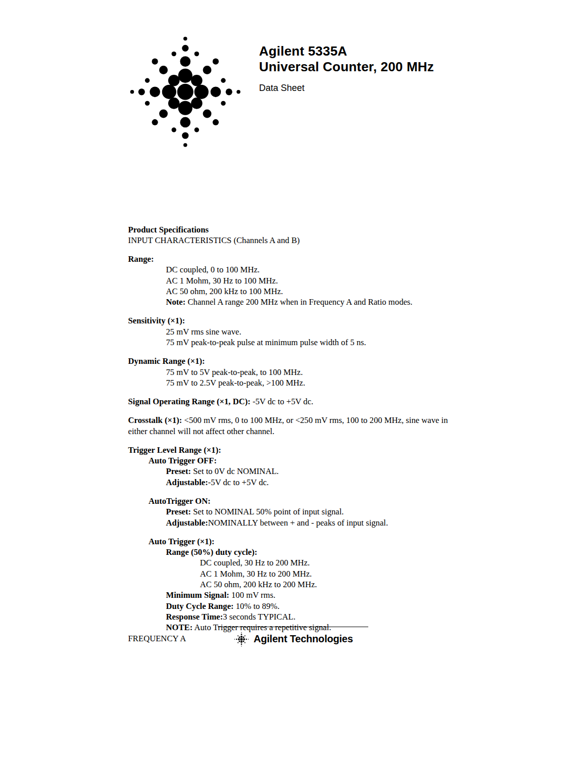Agilent 5335A
Universal Counter, 200 MHz
Data Sheet
Product Specifications
INPUT CHARACTERISTICS (Channels A and B)
Range:
DC coupled, 0 to 100 MHz.
AC 1 Mohm, 30 Hz to 100 MHz.
AC 50 ohm, 200 kHz to 100 MHz.
Note: Channel A range 200 MHz when in Frequency A and Ratio modes.
Sensitivity (×1):
25 mV rms sine wave.
75 mV peak-to-peak pulse at minimum pulse width of 5 ns.
Dynamic Range (×1):
75 mV to 5V peak-to-peak, to 100 MHz.
75 mV to 2.5V peak-to-peak, >100 MHz.
Signal Operating Range (×1, DC): -5V dc to +5V dc.
Crosstalk (×1): <500 mV rms, 0 to 100 MHz, or <250 mV rms, 100 to 200 MHz, sine wave in either channel will not affect other channel.
Trigger Level Range (×1):
Auto Trigger OFF:
Preset: Set to 0V dc NOMINAL.
Adjustable:-5V dc to +5V dc.
AutoTrigger ON:
Preset: Set to NOMINAL 50% point of input signal.
Adjustable: NOMINALLY between + and - peaks of input signal.
Auto Trigger (×1):
Range (50%) duty cycle):
DC coupled, 30 Hz to 200 MHz.
AC 1 Mohm, 30 Hz to 200 MHz.
AC 50 ohm, 200 kHz to 200 MHz.
Minimum Signal: 100 mV rms.
Duty Cycle Range: 10% to 89%.
Response Time: 3 seconds TYPICAL.
NOTE: Auto Trigger requires a repetitive signal.
FREQUENCY A
Agilent Technologies